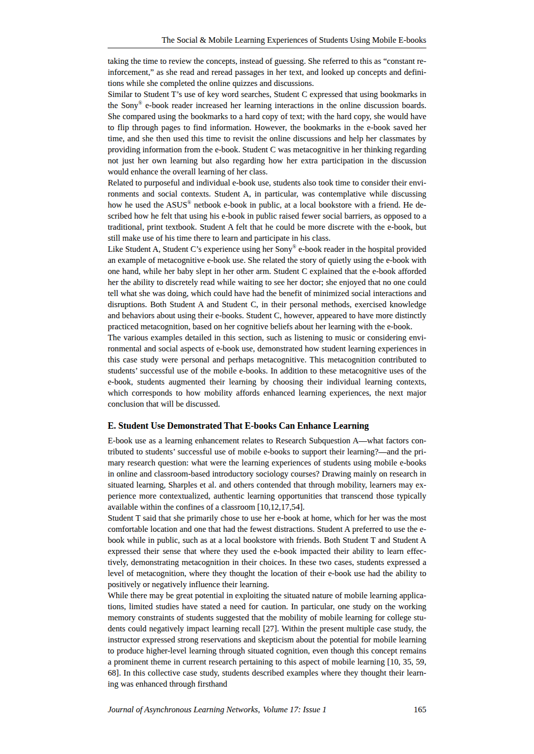The Social & Mobile Learning Experiences of Students Using Mobile E-books
taking the time to review the concepts, instead of guessing. She referred to this as “constant reinforcement,” as she read and reread passages in her text, and looked up concepts and definitions while she completed the online quizzes and discussions.
Similar to Student T’s use of key word searches, Student C expressed that using bookmarks in the Sony® e-book reader increased her learning interactions in the online discussion boards. She compared using the bookmarks to a hard copy of text; with the hard copy, she would have to flip through pages to find information. However, the bookmarks in the e-book saved her time, and she then used this time to revisit the online discussions and help her classmates by providing information from the e-book. Student C was metacognitive in her thinking regarding not just her own learning but also regarding how her extra participation in the discussion would enhance the overall learning of her class.
Related to purposeful and individual e-book use, students also took time to consider their environments and social contexts. Student A, in particular, was contemplative while discussing how he used the ASUS® netbook e-book in public, at a local bookstore with a friend. He described how he felt that using his e-book in public raised fewer social barriers, as opposed to a traditional, print textbook. Student A felt that he could be more discrete with the e-book, but still make use of his time there to learn and participate in his class.
Like Student A, Student C’s experience using her Sony® e-book reader in the hospital provided an example of metacognitive e-book use. She related the story of quietly using the e-book with one hand, while her baby slept in her other arm. Student C explained that the e-book afforded her the ability to discretely read while waiting to see her doctor; she enjoyed that no one could tell what she was doing, which could have had the benefit of minimized social interactions and disruptions. Both Student A and Student C, in their personal methods, exercised knowledge and behaviors about using their e-books. Student C, however, appeared to have more distinctly practiced metacognition, based on her cognitive beliefs about her learning with the e-book.
The various examples detailed in this section, such as listening to music or considering environmental and social aspects of e-book use, demonstrated how student learning experiences in this case study were personal and perhaps metacognitive. This metacognition contributed to students’ successful use of the mobile e-books. In addition to these metacognitive uses of the e-book, students augmented their learning by choosing their individual learning contexts, which corresponds to how mobility affords enhanced learning experiences, the next major conclusion that will be discussed.
E. Student Use Demonstrated That E-books Can Enhance Learning
E-book use as a learning enhancement relates to Research Subquestion A—what factors contributed to students’ successful use of mobile e-books to support their learning?—and the primary research question: what were the learning experiences of students using mobile e-books in online and classroom-based introductory sociology courses? Drawing mainly on research in situated learning, Sharples et al. and others contended that through mobility, learners may experience more contextualized, authentic learning opportunities that transcend those typically available within the confines of a classroom [10,12,17,54].
Student T said that she primarily chose to use her e-book at home, which for her was the most comfortable location and one that had the fewest distractions. Student A preferred to use the e-book while in public, such as at a local bookstore with friends. Both Student T and Student A expressed their sense that where they used the e-book impacted their ability to learn effectively, demonstrating metacognition in their choices. In these two cases, students expressed a level of metacognition, where they thought the location of their e-book use had the ability to positively or negatively influence their learning.
While there may be great potential in exploiting the situated nature of mobile learning applications, limited studies have stated a need for caution. In particular, one study on the working memory constraints of students suggested that the mobility of mobile learning for college students could negatively impact learning recall [27]. Within the present multiple case study, the instructor expressed strong reservations and skepticism about the potential for mobile learning to produce higher-level learning through situated cognition, even though this concept remains a prominent theme in current research pertaining to this aspect of mobile learning [10, 35, 59, 68]. In this collective case study, students described examples where they thought their learning was enhanced through firsthand
Journal of Asynchronous Learning Networks, Volume 17: Issue 1 165